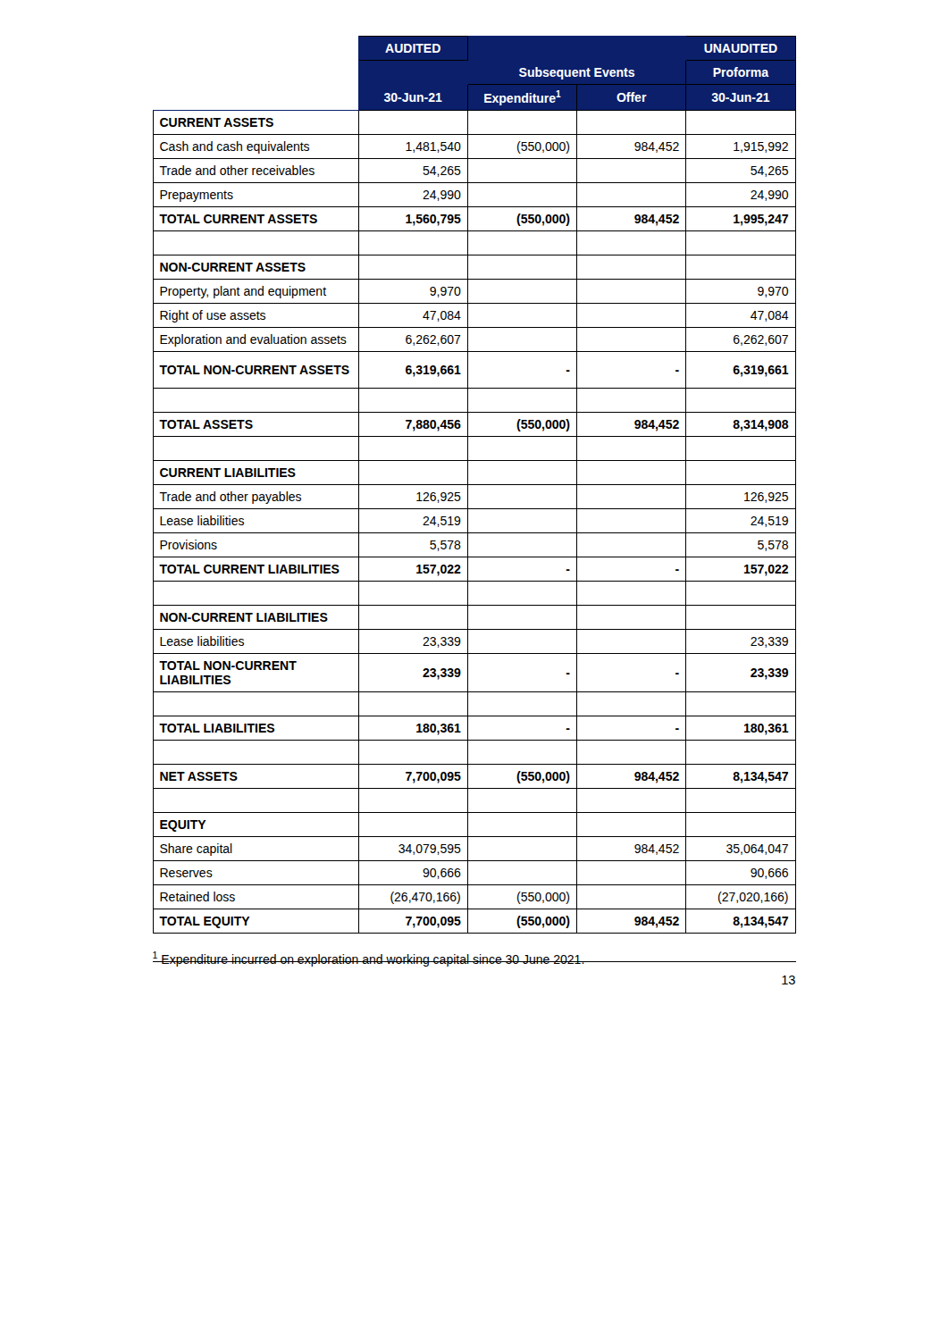| | AUDITED | | | UNAUDITED |
| --- | --- | --- | --- | --- |
| | Subsequent Events | Proforma |
| 30-Jun-21 | Expenditure 1 | Offer | 30-Jun-21 |
| CURRENT ASSETS | | | | |
| Cash and cash equivalents | 1,481,540 | (550,000) | 984,452 | 1,915,992 |
| Trade and other receivables | 54,265 | | | 54,265 |
| Prepayments | 24,990 | | | 24,990 |
| TOTAL CURRENT ASSETS | 1,560,795 | (550,000) | 984,452 | 1,995,247 |
| NON-CURRENT ASSETS | | | | |
| Property, plant and equipment | 9,970 | | | 9,970 |
| Right of use assets | 47,084 | | | 47,084 |
| Exploration and evaluation assets | 6,262,607 | | | 6,262,607 |
| TOTAL NON-CURRENT ASSETS | 6,319,661 | - | - | 6,319,661 |
| TOTAL ASSETS | 7,880,456 | (550,000) | 984,452 | 8,314,908 |
| CURRENT LIABILITIES | | | | |
| Trade and other payables | 126,925 | | | 126,925 |
| Lease liabilities | 24,519 | | | 24,519 |
| Provisions | 5,578 | | | 5,578 |
| TOTAL CURRENT LIABILITIES | 157,022 | - | - | 157,022 |
| NON-CURRENT LIABILITIES | | | | |
| Lease liabilities | 23,339 | | | 23,339 |
| TOTAL NON-CURRENT LIABILITIES | 23,339 | - | - | 23,339 |
| TOTAL LIABILITIES | 180,361 | - | - | 180,361 |
| NET ASSETS | 7,700,095 | (550,000) | 984,452 | 8,134,547 |
| EQUITY | | | | |
| Share capital | 34,079,595 | | 984,452 | 35,064,047 |
| Reserves | 90,666 | | | 90,666 |
| Retained loss | (26,470,166) | (550,000) | | (27,020,166) |
| TOTAL EQUITY | 7,700,095 | (550,000) | 984,452 | 8,134,547 |
1 Expenditure incurred on exploration and working capital since 30 June 2021.
13